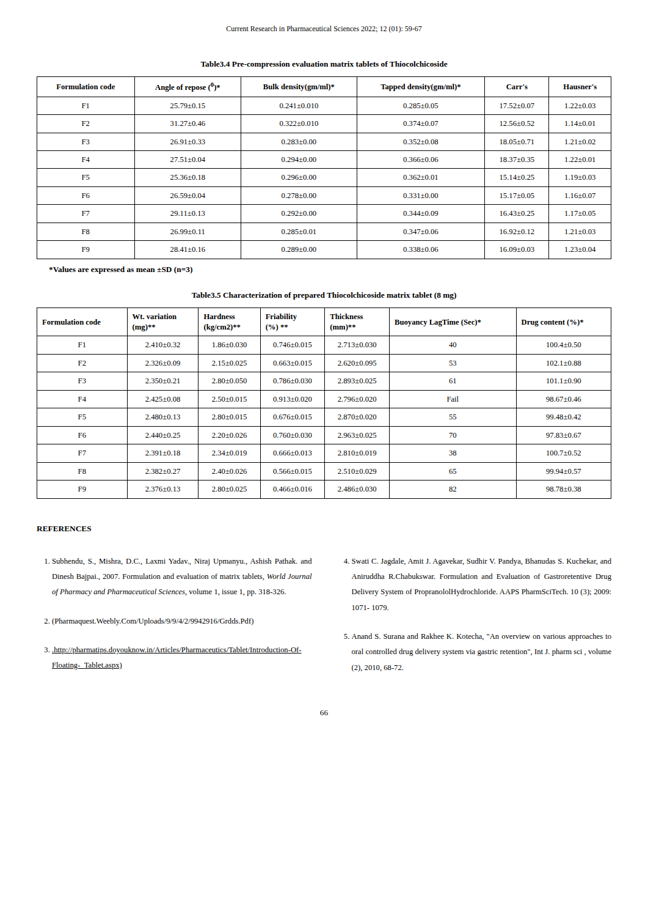Current Research in Pharmaceutical Sciences 2022; 12 (01): 59-67
Table3.4 Pre-compression evaluation matrix tablets of Thiocolchicoside
| Formulation code | Angle of repose ( 0 )* | Bulk density(gm/ml)* | Tapped density(gm/ml)* | Carr's | Hausner's |
| --- | --- | --- | --- | --- | --- |
| F1 | 25.79±0.15 | 0.241±0.010 | 0.285±0.05 | 17.52±0.07 | 1.22±0.03 |
| F2 | 31.27±0.46 | 0.322±0.010 | 0.374±0.07 | 12.56±0.52 | 1.14±0.01 |
| F3 | 26.91±0.33 | 0.283±0.00 | 0.352±0.08 | 18.05±0.71 | 1.21±0.02 |
| F4 | 27.51±0.04 | 0.294±0.00 | 0.366±0.06 | 18.37±0.35 | 1.22±0.01 |
| F5 | 25.36±0.18 | 0.296±0.00 | 0.362±0.01 | 15.14±0.25 | 1.19±0.03 |
| F6 | 26.59±0.04 | 0.278±0.00 | 0.331±0.00 | 15.17±0.05 | 1.16±0.07 |
| F7 | 29.11±0.13 | 0.292±0.00 | 0.344±0.09 | 16.43±0.25 | 1.17±0.05 |
| F8 | 26.99±0.11 | 0.285±0.01 | 0.347±0.06 | 16.92±0.12 | 1.21±0.03 |
| F9 | 28.41±0.16 | 0.289±0.00 | 0.338±0.06 | 16.09±0.03 | 1.23±0.04 |
*Values are expressed as mean ±SD (n=3)
Table3.5 Characterization of prepared Thiocolchicoside matrix tablet (8 mg)
| Formulation code | Wt. variation (mg)** | Hardness (kg/cm2)** | Friability (%) ** | Thickness (mm)** | Buoyancy LagTime (Sec)* | Drug content (%)* |
| --- | --- | --- | --- | --- | --- | --- |
| F1 | 2.410±0.32 | 1.86±0.030 | 0.746±0.015 | 2.713±0.030 | 40 | 100.4±0.50 |
| F2 | 2.326±0.09 | 2.15±0.025 | 0.663±0.015 | 2.620±0.095 | 53 | 102.1±0.88 |
| F3 | 2.350±0.21 | 2.80±0.050 | 0.786±0.030 | 2.893±0.025 | 61 | 101.1±0.90 |
| F4 | 2.425±0.08 | 2.50±0.015 | 0.913±0.020 | 2.796±0.020 | Fail | 98.67±0.46 |
| F5 | 2.480±0.13 | 2.80±0.015 | 0.676±0.015 | 2.870±0.020 | 55 | 99.48±0.42 |
| F6 | 2.440±0.25 | 2.20±0.026 | 0.760±0.030 | 2.963±0.025 | 70 | 97.83±0.67 |
| F7 | 2.391±0.18 | 2.34±0.019 | 0.666±0.013 | 2.810±0.019 | 38 | 100.7±0.52 |
| F8 | 2.382±0.27 | 2.40±0.026 | 0.566±0.015 | 2.510±0.029 | 65 | 99.94±0.57 |
| F9 | 2.376±0.13 | 2.80±0.025 | 0.466±0.016 | 2.486±0.030 | 82 | 98.78±0.38 |
REFERENCES
Subhendu, S., Mishra, D.C., Laxmi Yadav., Niraj Upmanyu., Ashish Pathak. and Dinesh Bajpai., 2007. Formulation and evaluation of matrix tablets, World Journal of Pharmacy and Pharmaceutical Sciences, volume 1, issue 1, pp. 318-326.
(Pharmaquest.Weebly.Com/Uploads/9/9/4/2/9942916/Grdds.Pdf)
.http://pharmatips.doyouknow.in/Articles/Pharmaceutics/Tablet/Introduction-Of- Floating- Tablet.aspx)
Swati C. Jagdale, Amit J. Agavekar, Sudhir V. Pandya, Bhanudas S. Kuchekar, and Aniruddha R.Chabukswar. Formulation and Evaluation of Gastroretentive Drug Delivery System of PropranololHydrochloride. AAPS PharmSciTech. 10 (3); 2009: 1071- 1079.
Anand S. Surana and Rakhee K. Kotecha, "An overview on various approaches to oral controlled drug delivery system via gastric retention", Int J. pharm sci , volume (2), 2010, 68-72.
66